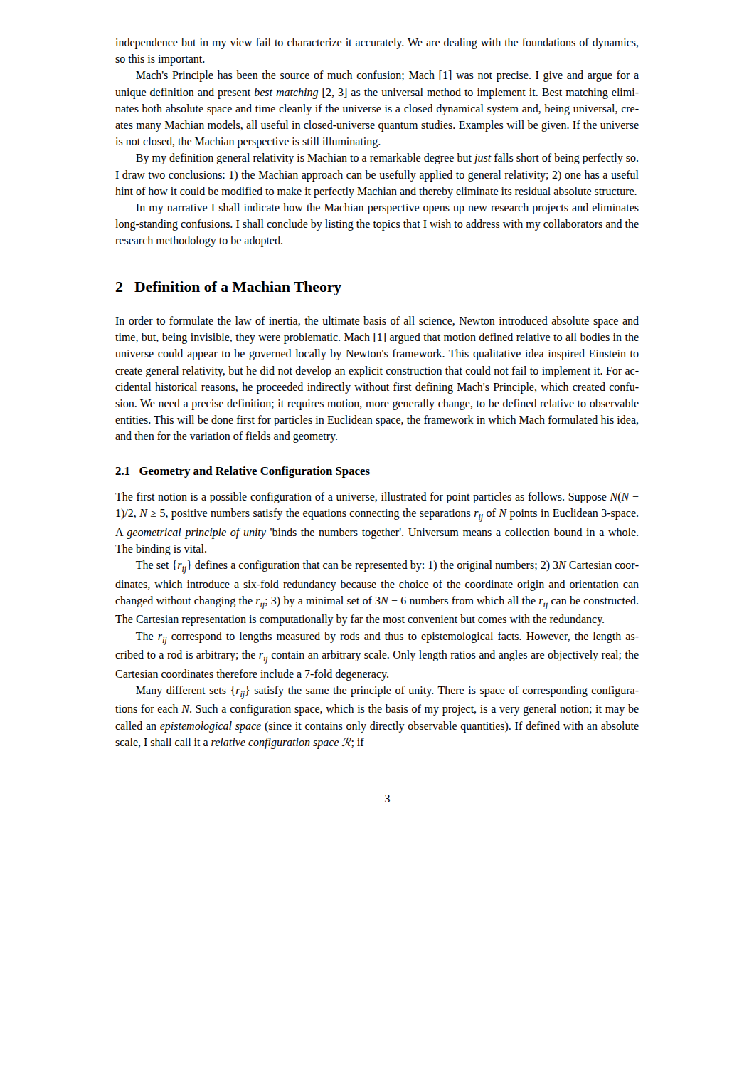independence but in my view fail to characterize it accurately. We are dealing with the foundations of dynamics, so this is important.
Mach's Principle has been the source of much confusion; Mach [1] was not precise. I give and argue for a unique definition and present best matching [2, 3] as the universal method to implement it. Best matching eliminates both absolute space and time cleanly if the universe is a closed dynamical system and, being universal, creates many Machian models, all useful in closed-universe quantum studies. Examples will be given. If the universe is not closed, the Machian perspective is still illuminating.
By my definition general relativity is Machian to a remarkable degree but just falls short of being perfectly so. I draw two conclusions: 1) the Machian approach can be usefully applied to general relativity; 2) one has a useful hint of how it could be modified to make it perfectly Machian and thereby eliminate its residual absolute structure.
In my narrative I shall indicate how the Machian perspective opens up new research projects and eliminates long-standing confusions. I shall conclude by listing the topics that I wish to address with my collaborators and the research methodology to be adopted.
2 Definition of a Machian Theory
In order to formulate the law of inertia, the ultimate basis of all science, Newton introduced absolute space and time, but, being invisible, they were problematic. Mach [1] argued that motion defined relative to all bodies in the universe could appear to be governed locally by Newton's framework. This qualitative idea inspired Einstein to create general relativity, but he did not develop an explicit construction that could not fail to implement it. For accidental historical reasons, he proceeded indirectly without first defining Mach's Principle, which created confusion. We need a precise definition; it requires motion, more generally change, to be defined relative to observable entities. This will be done first for particles in Euclidean space, the framework in which Mach formulated his idea, and then for the variation of fields and geometry.
2.1 Geometry and Relative Configuration Spaces
The first notion is a possible configuration of a universe, illustrated for point particles as follows. Suppose N(N − 1)/2, N ≥ 5, positive numbers satisfy the equations connecting the separations rij of N points in Euclidean 3-space. A geometrical principle of unity 'binds the numbers together'. Universum means a collection bound in a whole. The binding is vital.
The set {rij} defines a configuration that can be represented by: 1) the original numbers; 2) 3N Cartesian coordinates, which introduce a six-fold redundancy because the choice of the coordinate origin and orientation can changed without changing the rij; 3) by a minimal set of 3N − 6 numbers from which all the rij can be constructed. The Cartesian representation is computationally by far the most convenient but comes with the redundancy.
The rij correspond to lengths measured by rods and thus to epistemological facts. However, the length ascribed to a rod is arbitrary; the rij contain an arbitrary scale. Only length ratios and angles are objectively real; the Cartesian coordinates therefore include a 7-fold degeneracy.
Many different sets {rij} satisfy the same the principle of unity. There is space of corresponding configurations for each N. Such a configuration space, which is the basis of my project, is a very general notion; it may be called an epistemological space (since it contains only directly observable quantities). If defined with an absolute scale, I shall call it a relative configuration space ℛ; if
3